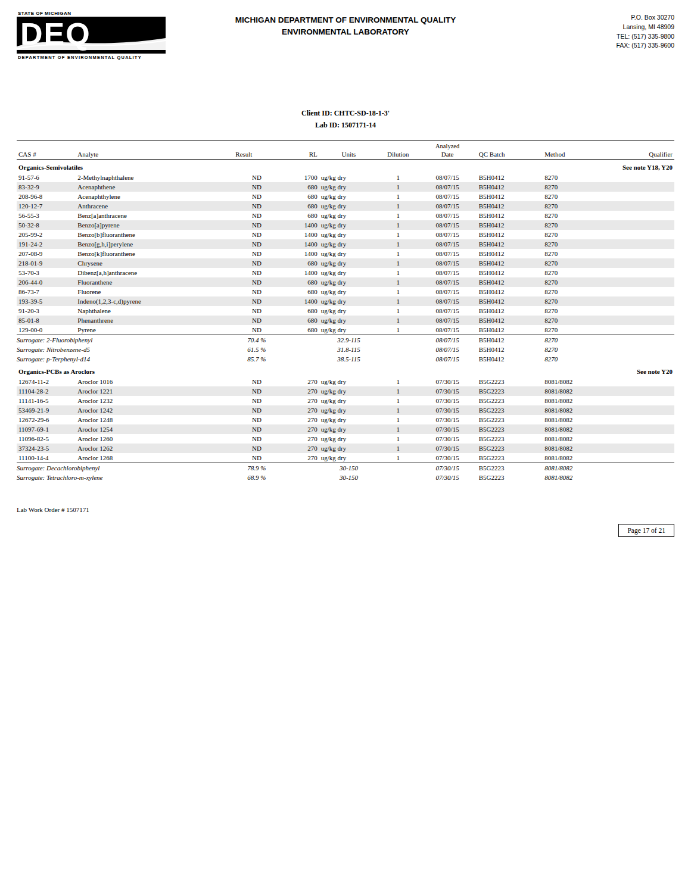STATE OF MICHIGAN
DEQ
DEPARTMENT OF ENVIRONMENTAL QUALITY
MICHIGAN DEPARTMENT OF ENVIRONMENTAL QUALITY
ENVIRONMENTAL LABORATORY
P.O. Box 30270
Lansing, MI 48909
TEL: (517) 335-9800
FAX: (517) 335-9600
Client ID: CHTC-SD-18-1-3'
Lab ID: 1507171-14
| | | | | | | Analyzed | | | |
| --- | --- | --- | --- | --- | --- | --- | --- | --- | --- |
| CAS # | Analyte | Result | RL | Units | Dilution | Date | QC Batch | Method | Qualifier |
| Organics-Semivolatiles | See note Y18, Y20 |
| 91-57-6 | 2-Methylnaphthalene | ND | 1700 | ug/kg dry | 1 | 08/07/15 | B5H0412 | 8270 | |
| 83-32-9 | Acenaphthene | ND | 680 | ug/kg dry | 1 | 08/07/15 | B5H0412 | 8270 | |
| 208-96-8 | Acenaphthylene | ND | 680 | ug/kg dry | 1 | 08/07/15 | B5H0412 | 8270 | |
| 120-12-7 | Anthracene | ND | 680 | ug/kg dry | 1 | 08/07/15 | B5H0412 | 8270 | |
| 56-55-3 | Benz[a]anthracene | ND | 680 | ug/kg dry | 1 | 08/07/15 | B5H0412 | 8270 | |
| 50-32-8 | Benzo[a]pyrene | ND | 1400 | ug/kg dry | 1 | 08/07/15 | B5H0412 | 8270 | |
| 205-99-2 | Benzo[b]fluoranthene | ND | 1400 | ug/kg dry | 1 | 08/07/15 | B5H0412 | 8270 | |
| 191-24-2 | Benzo[g,h,i]perylene | ND | 1400 | ug/kg dry | 1 | 08/07/15 | B5H0412 | 8270 | |
| 207-08-9 | Benzo[k]fluoranthene | ND | 1400 | ug/kg dry | 1 | 08/07/15 | B5H0412 | 8270 | |
| 218-01-9 | Chrysene | ND | 680 | ug/kg dry | 1 | 08/07/15 | B5H0412 | 8270 | |
| 53-70-3 | Dibenz[a,h]anthracene | ND | 1400 | ug/kg dry | 1 | 08/07/15 | B5H0412 | 8270 | |
| 206-44-0 | Fluoranthene | ND | 680 | ug/kg dry | 1 | 08/07/15 | B5H0412 | 8270 | |
| 86-73-7 | Fluorene | ND | 680 | ug/kg dry | 1 | 08/07/15 | B5H0412 | 8270 | |
| 193-39-5 | Indeno(1,2,3-c,d)pyrene | ND | 1400 | ug/kg dry | 1 | 08/07/15 | B5H0412 | 8270 | |
| 91-20-3 | Naphthalene | ND | 680 | ug/kg dry | 1 | 08/07/15 | B5H0412 | 8270 | |
| 85-01-8 | Phenanthrene | ND | 680 | ug/kg dry | 1 | 08/07/15 | B5H0412 | 8270 | |
| 129-00-0 | Pyrene | ND | 680 | ug/kg dry | 1 | 08/07/15 | B5H0412 | 8270 | |
| Surrogate: 2-Fluorobiphenyl | 70.4 % | 32.9-115 | 08/07/15 | B5H0412 | 8270 | |
| Surrogate: Nitrobenzene-d5 | 61.5 % | 31.8-115 | 08/07/15 | B5H0412 | 8270 | |
| Surrogate: p-Terphenyl-d14 | 85.7 % | 38.5-115 | 08/07/15 | B5H0412 | 8270 | |
| Organics-PCBs as Aroclors | See note Y20 |
| 12674-11-2 | Aroclor 1016 | ND | 270 | ug/kg dry | 1 | 07/30/15 | B5G2223 | 8081/8082 | |
| 11104-28-2 | Aroclor 1221 | ND | 270 | ug/kg dry | 1 | 07/30/15 | B5G2223 | 8081/8082 | |
| 11141-16-5 | Aroclor 1232 | ND | 270 | ug/kg dry | 1 | 07/30/15 | B5G2223 | 8081/8082 | |
| 53469-21-9 | Aroclor 1242 | ND | 270 | ug/kg dry | 1 | 07/30/15 | B5G2223 | 8081/8082 | |
| 12672-29-6 | Aroclor 1248 | ND | 270 | ug/kg dry | 1 | 07/30/15 | B5G2223 | 8081/8082 | |
| 11097-69-1 | Aroclor 1254 | ND | 270 | ug/kg dry | 1 | 07/30/15 | B5G2223 | 8081/8082 | |
| 11096-82-5 | Aroclor 1260 | ND | 270 | ug/kg dry | 1 | 07/30/15 | B5G2223 | 8081/8082 | |
| 37324-23-5 | Aroclor 1262 | ND | 270 | ug/kg dry | 1 | 07/30/15 | B5G2223 | 8081/8082 | |
| 11100-14-4 | Aroclor 1268 | ND | 270 | ug/kg dry | 1 | 07/30/15 | B5G2223 | 8081/8082 | |
| Surrogate: Decachlorobiphenyl | 78.9 % | 30-150 | 07/30/15 | B5G2223 | 8081/8082 | |
| Surrogate: Tetrachloro-m-xylene | 68.9 % | 30-150 | 07/30/15 | B5G2223 | 8081/8082 | |
Lab Work Order # 1507171
Page 17 of 21